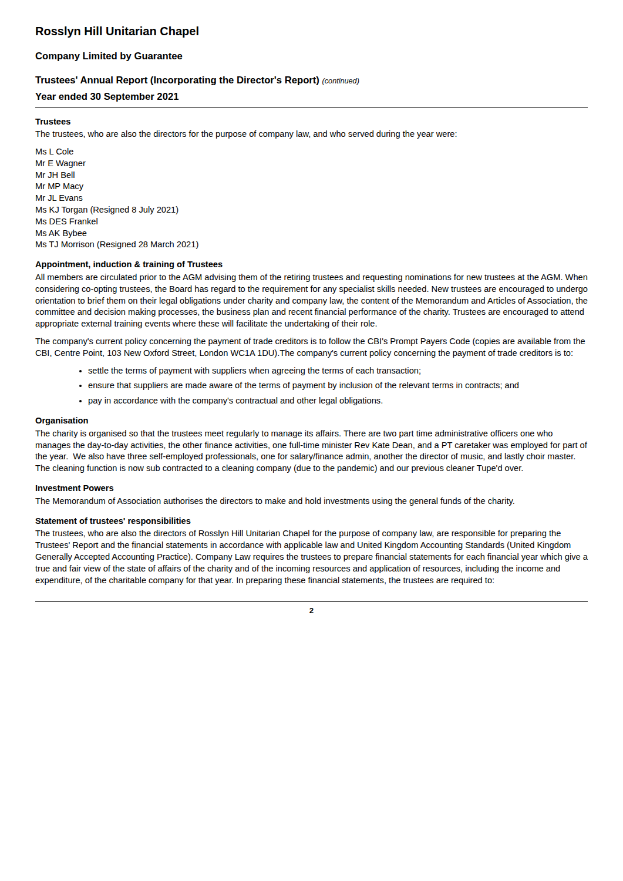Rosslyn Hill Unitarian Chapel
Company Limited by Guarantee
Trustees' Annual Report (Incorporating the Director's Report) (continued)
Year ended 30 September 2021
Trustees
The trustees, who are also the directors for the purpose of company law, and who served during the year were:
Ms L Cole
Mr E Wagner
Mr JH Bell
Mr MP Macy
Mr JL Evans
Ms KJ Torgan (Resigned 8 July 2021)
Ms DES Frankel
Ms AK Bybee
Ms TJ Morrison (Resigned 28 March 2021)
Appointment, induction & training of Trustees
All members are circulated prior to the AGM advising them of the retiring trustees and requesting nominations for new trustees at the AGM. When considering co-opting trustees, the Board has regard to the requirement for any specialist skills needed. New trustees are encouraged to undergo orientation to brief them on their legal obligations under charity and company law, the content of the Memorandum and Articles of Association, the committee and decision making processes, the business plan and recent financial performance of the charity. Trustees are encouraged to attend appropriate external training events where these will facilitate the undertaking of their role.
The company's current policy concerning the payment of trade creditors is to follow the CBI's Prompt Payers Code (copies are available from the CBI, Centre Point, 103 New Oxford Street, London WC1A 1DU).The company's current policy concerning the payment of trade creditors is to:
settle the terms of payment with suppliers when agreeing the terms of each transaction;
ensure that suppliers are made aware of the terms of payment by inclusion of the relevant terms in contracts; and
pay in accordance with the company's contractual and other legal obligations.
Organisation
The charity is organised so that the trustees meet regularly to manage its affairs. There are two part time administrative officers one who manages the day-to-day activities, the other finance activities, one full-time minister Rev Kate Dean, and a PT caretaker was employed for part of the year. We also have three self-employed professionals, one for salary/finance admin, another the director of music, and lastly choir master. The cleaning function is now sub contracted to a cleaning company (due to the pandemic) and our previous cleaner Tupe'd over.
Investment Powers
The Memorandum of Association authorises the directors to make and hold investments using the general funds of the charity.
Statement of trustees' responsibilities
The trustees, who are also the directors of Rosslyn Hill Unitarian Chapel for the purpose of company law, are responsible for preparing the Trustees' Report and the financial statements in accordance with applicable law and United Kingdom Accounting Standards (United Kingdom Generally Accepted Accounting Practice). Company Law requires the trustees to prepare financial statements for each financial year which give a true and fair view of the state of affairs of the charity and of the incoming resources and application of resources, including the income and expenditure, of the charitable company for that year. In preparing these financial statements, the trustees are required to:
2